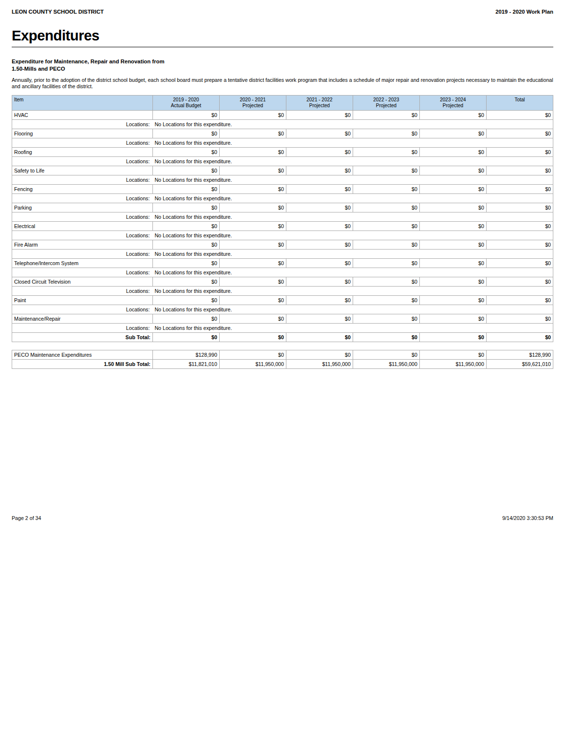LEON COUNTY SCHOOL DISTRICT
2019 - 2020 Work Plan
Expenditures
Expenditure for Maintenance, Repair and Renovation from
1.50-Mills and PECO
Annually, prior to the adoption of the district school budget, each school board must prepare a tentative district facilities work program that includes a schedule of major repair and renovation projects necessary to maintain the educational and ancillary facilities of the district.
| Item | 2019 - 2020 Actual Budget | 2020 - 2021 Projected | 2021 - 2022 Projected | 2022 - 2023 Projected | 2023 - 2024 Projected | Total |
| --- | --- | --- | --- | --- | --- | --- |
| HVAC | $0 | $0 | $0 | $0 | $0 | $0 |
| Locations: | No Locations for this expenditure. |
| Flooring | $0 | $0 | $0 | $0 | $0 | $0 |
| Locations: | No Locations for this expenditure. |
| Roofing | $0 | $0 | $0 | $0 | $0 | $0 |
| Locations: | No Locations for this expenditure. |
| Safety to Life | $0 | $0 | $0 | $0 | $0 | $0 |
| Locations: | No Locations for this expenditure. |
| Fencing | $0 | $0 | $0 | $0 | $0 | $0 |
| Locations: | No Locations for this expenditure. |
| Parking | $0 | $0 | $0 | $0 | $0 | $0 |
| Locations: | No Locations for this expenditure. |
| Electrical | $0 | $0 | $0 | $0 | $0 | $0 |
| Locations: | No Locations for this expenditure. |
| Fire Alarm | $0 | $0 | $0 | $0 | $0 | $0 |
| Locations: | No Locations for this expenditure. |
| Telephone/Intercom System | $0 | $0 | $0 | $0 | $0 | $0 |
| Locations: | No Locations for this expenditure. |
| Closed Circuit Television | $0 | $0 | $0 | $0 | $0 | $0 |
| Locations: | No Locations for this expenditure. |
| Paint | $0 | $0 | $0 | $0 | $0 | $0 |
| Locations: | No Locations for this expenditure. |
| Maintenance/Repair | $0 | $0 | $0 | $0 | $0 | $0 |
| Locations: | No Locations for this expenditure. |
| Sub Total: | $0 | $0 | $0 | $0 | $0 | $0 |
| PECO Maintenance Expenditures | $128,990 | $0 | $0 | $0 | $0 | $128,990 |
| 1.50 Mill Sub Total: | $11,821,010 | $11,950,000 | $11,950,000 | $11,950,000 | $11,950,000 | $59,621,010 |
Page 2 of 34
9/14/2020 3:30:53 PM